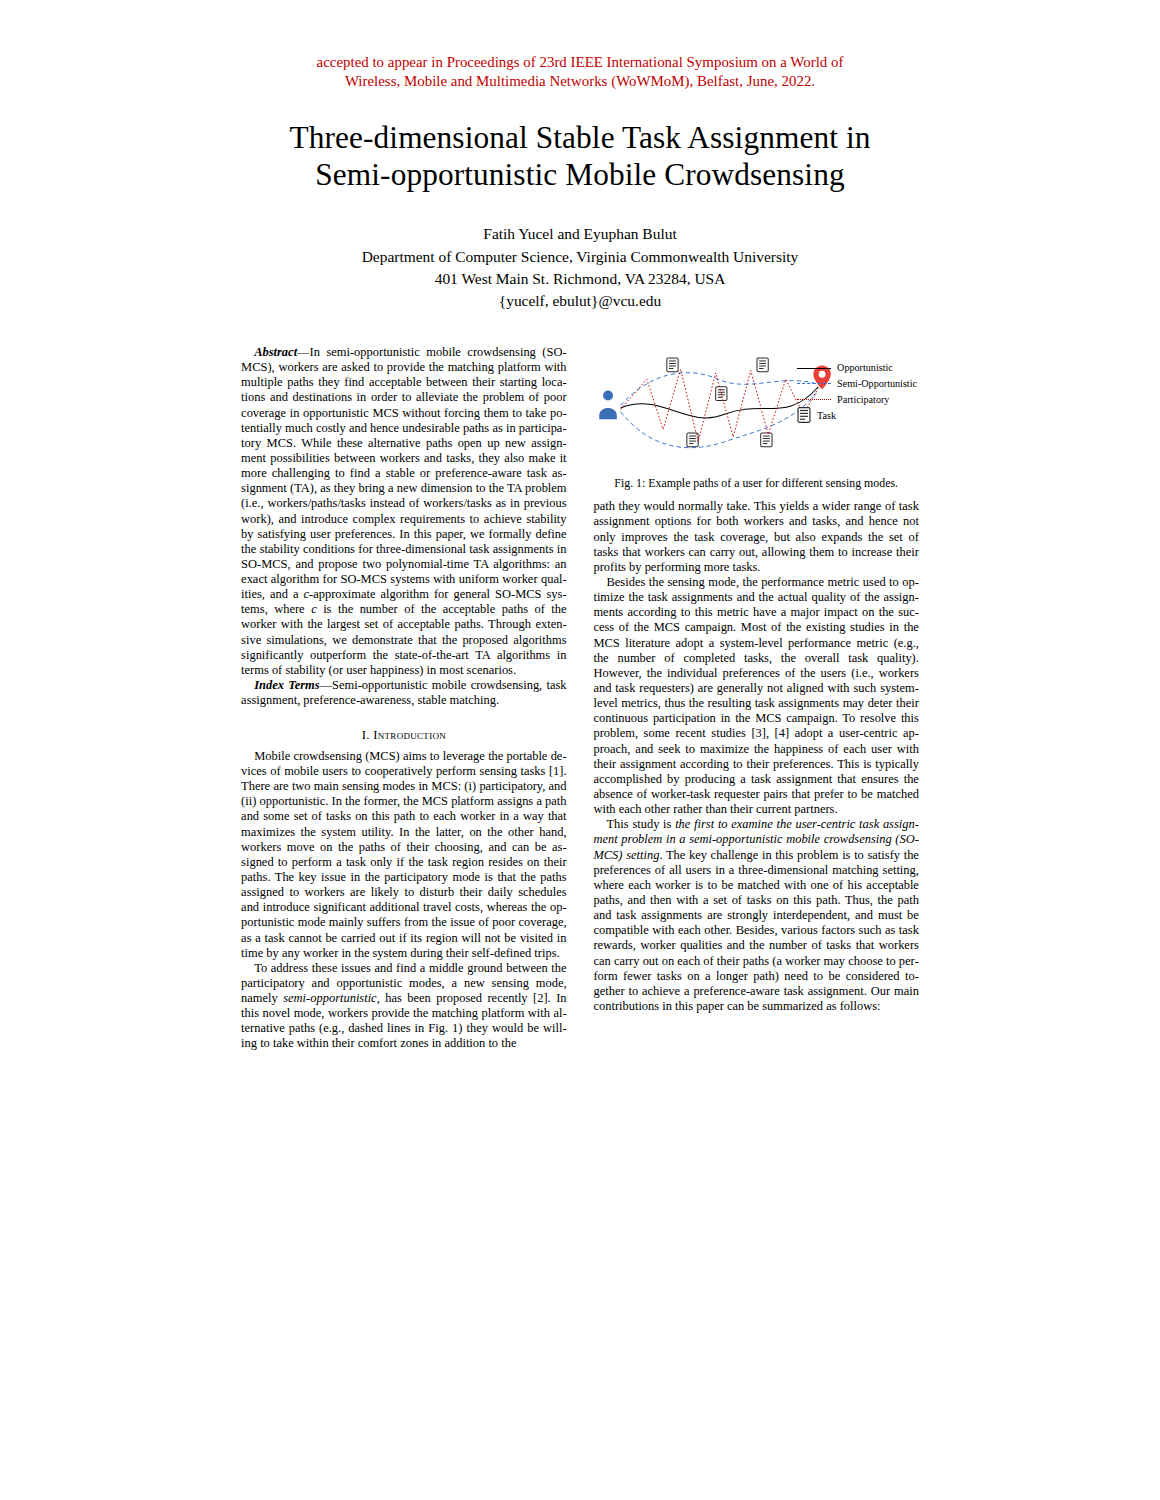accepted to appear in Proceedings of 23rd IEEE International Symposium on a World of
Wireless, Mobile and Multimedia Networks (WoWMoM), Belfast, June, 2022.
Three-dimensional Stable Task Assignment in
Semi-opportunistic Mobile Crowdsensing
Fatih Yucel and Eyuphan Bulut
Department of Computer Science, Virginia Commonwealth University
401 West Main St. Richmond, VA 23284, USA
{yucelf, ebulut}@vcu.edu
Abstract—In semi-opportunistic mobile crowdsensing (SO-MCS), workers are asked to provide the matching platform with multiple paths they find acceptable between their starting locations and destinations in order to alleviate the problem of poor coverage in opportunistic MCS without forcing them to take potentially much costly and hence undesirable paths as in participatory MCS. While these alternative paths open up new assignment possibilities between workers and tasks, they also make it more challenging to find a stable or preference-aware task assignment (TA), as they bring a new dimension to the TA problem (i.e., workers/paths/tasks instead of workers/tasks as in previous work), and introduce complex requirements to achieve stability by satisfying user preferences. In this paper, we formally define the stability conditions for three-dimensional task assignments in SO-MCS, and propose two polynomial-time TA algorithms: an exact algorithm for SO-MCS systems with uniform worker qualities, and a c-approximate algorithm for general SO-MCS systems, where c is the number of the acceptable paths of the worker with the largest set of acceptable paths. Through extensive simulations, we demonstrate that the proposed algorithms significantly outperform the state-of-the-art TA algorithms in terms of stability (or user happiness) in most scenarios.
Index Terms—Semi-opportunistic mobile crowdsensing, task assignment, preference-awareness, stable matching.
I. Introduction
Mobile crowdsensing (MCS) aims to leverage the portable devices of mobile users to cooperatively perform sensing tasks [1]. There are two main sensing modes in MCS: (i) participatory, and (ii) opportunistic. In the former, the MCS platform assigns a path and some set of tasks on this path to each worker in a way that maximizes the system utility. In the latter, on the other hand, workers move on the paths of their choosing, and can be assigned to perform a task only if the task region resides on their paths. The key issue in the participatory mode is that the paths assigned to workers are likely to disturb their daily schedules and introduce significant additional travel costs, whereas the opportunistic mode mainly suffers from the issue of poor coverage, as a task cannot be carried out if its region will not be visited in time by any worker in the system during their self-defined trips.
To address these issues and find a middle ground between the participatory and opportunistic modes, a new sensing mode, namely semi-opportunistic, has been proposed recently [2]. In this novel mode, workers provide the matching platform with alternative paths (e.g., dashed lines in Fig. 1) they would be willing to take within their comfort zones in addition to the
Opportunistic
Semi-Opportunistic
Participatory
Task
Fig. 1: Example paths of a user for different sensing modes.
path they would normally take. This yields a wider range of task assignment options for both workers and tasks, and hence not only improves the task coverage, but also expands the set of tasks that workers can carry out, allowing them to increase their profits by performing more tasks.
Besides the sensing mode, the performance metric used to optimize the task assignments and the actual quality of the assignments according to this metric have a major impact on the success of the MCS campaign. Most of the existing studies in the MCS literature adopt a system-level performance metric (e.g., the number of completed tasks, the overall task quality). However, the individual preferences of the users (i.e., workers and task requesters) are generally not aligned with such system-level metrics, thus the resulting task assignments may deter their continuous participation in the MCS campaign. To resolve this problem, some recent studies [3], [4] adopt a user-centric approach, and seek to maximize the happiness of each user with their assignment according to their preferences. This is typically accomplished by producing a task assignment that ensures the absence of worker-task requester pairs that prefer to be matched with each other rather than their current partners.
This study is the first to examine the user-centric task assignment problem in a semi-opportunistic mobile crowdsensing (SO-MCS) setting. The key challenge in this problem is to satisfy the preferences of all users in a three-dimensional matching setting, where each worker is to be matched with one of his acceptable paths, and then with a set of tasks on this path. Thus, the path and task assignments are strongly interdependent, and must be compatible with each other. Besides, various factors such as task rewards, worker qualities and the number of tasks that workers can carry out on each of their paths (a worker may choose to perform fewer tasks on a longer path) need to be considered together to achieve a preference-aware task assignment. Our main contributions in this paper can be summarized as follows: